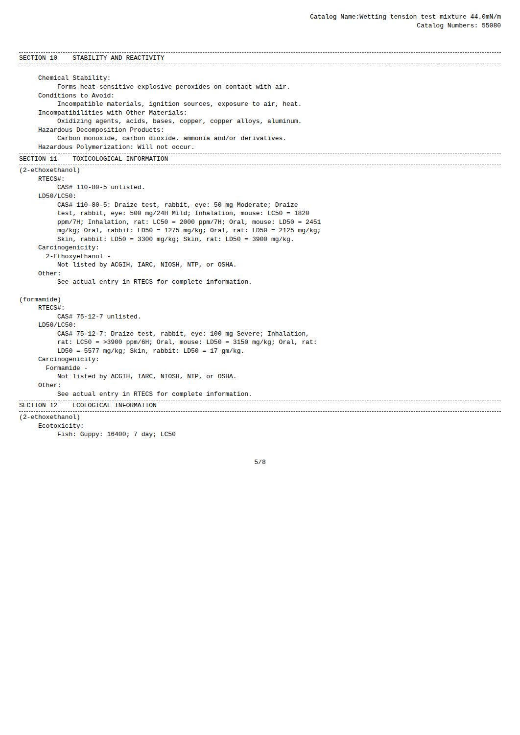Catalog Name:Wetting tension test mixture 44.0mN/m Catalog Numbers: 55080
SECTION 10 STABILITY AND REACTIVITY
     Chemical Stability:
          Forms heat-sensitive explosive peroxides on contact with air.
     Conditions to Avoid:
          Incompatible materials, ignition sources, exposure to air, heat.
     Incompatibilities with Other Materials:
          Oxidizing agents, acids, bases, copper, copper alloys, aluminum.
     Hazardous Decomposition Products:
          Carbon monoxide, carbon dioxide. ammonia and/or derivatives.
     Hazardous Polymerization: Will not occur.
SECTION 11 TOXICOLOGICAL INFORMATION
(2-ethoxethanol)
     RTECS#:
          CAS# 110-80-5 unlisted.
     LD50/LC50:
          CAS# 110-80-5: Draize test, rabbit, eye: 50 mg Moderate; Draize
          test, rabbit, eye: 500 mg/24H Mild; Inhalation, mouse: LC50 = 1820
          ppm/7H; Inhalation, rat: LC50 = 2000 ppm/7H; Oral, mouse: LD50 = 2451
          mg/kg; Oral, rabbit: LD50 = 1275 mg/kg; Oral, rat: LD50 = 2125 mg/kg;
          Skin, rabbit: LD50 = 3300 mg/kg; Skin, rat: LD50 = 3900 mg/kg.
     Carcinogenicity:
       2-Ethoxyethanol -
          Not listed by ACGIH, IARC, NIOSH, NTP, or OSHA.
     Other:
          See actual entry in RTECS for complete information.

(formamide)
     RTECS#:
          CAS# 75-12-7 unlisted.
     LD50/LC50:
          CAS# 75-12-7: Draize test, rabbit, eye: 100 mg Severe; Inhalation,
          rat: LC50 = >3900 ppm/6H; Oral, mouse: LD50 = 3150 mg/kg; Oral, rat:
          LD50 = 5577 mg/kg; Skin, rabbit: LD50 = 17 gm/kg.
     Carcinogenicity:
       Formamide -
          Not listed by ACGIH, IARC, NIOSH, NTP, or OSHA.
     Other:
          See actual entry in RTECS for complete information.
SECTION 12 ECOLOGICAL INFORMATION
(2-ethoxethanol)
     Ecotoxicity:
          Fish: Guppy: 16400; 7 day; LC50
5/8